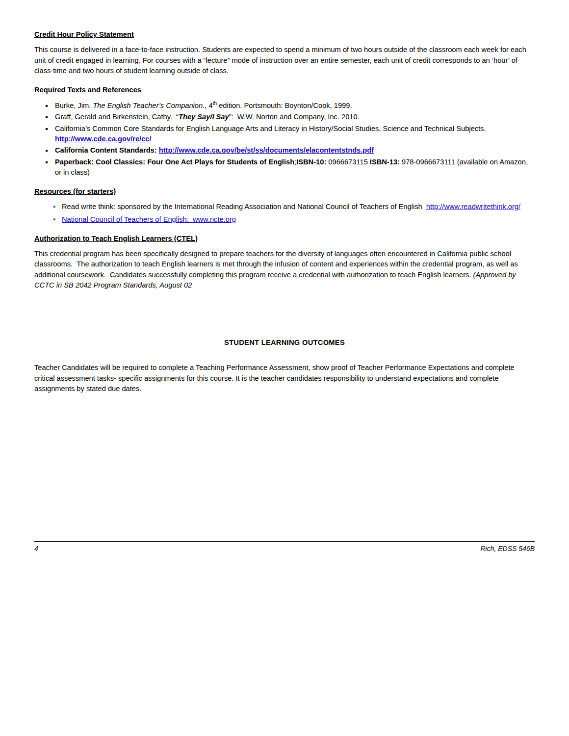Credit Hour Policy Statement
This course is delivered in a face-to-face instruction. Students are expected to spend a minimum of two hours outside of the classroom each week for each unit of credit engaged in learning. For courses with a “lecture” mode of instruction over an entire semester, each unit of credit corresponds to an ‘hour’ of class-time and two hours of student learning outside of class.
Required Texts and References
Burke, Jim. The English Teacher’s Companion., 4th edition. Portsmouth: Boynton/Cook, 1999.
Graff, Gerald and Birkenstein, Cathy. “They Say/I Say”: W.W. Norton and Company, Inc. 2010.
California’s Common Core Standards for English Language Arts and Literacy in History/Social Studies, Science and Technical Subjects. http://www.cde.ca.gov/re/cc/
California Content Standards: http://www.cde.ca.gov/be/st/ss/documents/elacontentstnds.pdf
Paperback: Cool Classics: Four One Act Plays for Students of English;ISBN-10: 0966673115 ISBN-13: 978-0966673111 (available on Amazon, or in class)
Resources (for starters)
Read write think: sponsored by the International Reading Association and National Council of Teachers of English http://www.readwritethink.org/
National Council of Teachers of English: www.ncte.org
Authorization to Teach English Learners (CTEL)
This credential program has been specifically designed to prepare teachers for the diversity of languages often encountered in California public school classrooms. The authorization to teach English learners is met through the infusion of content and experiences within the credential program, as well as additional coursework. Candidates successfully completing this program receive a credential with authorization to teach English learners. (Approved by CCTC in SB 2042 Program Standards, August 02
STUDENT LEARNING OUTCOMES
Teacher Candidates will be required to complete a Teaching Performance Assessment, show proof of Teacher Performance Expectations and complete critical assessment tasks- specific assignments for this course. It is the teacher candidates responsibility to understand expectations and complete assignments by stated due dates.
4 Rich, EDSS 546B